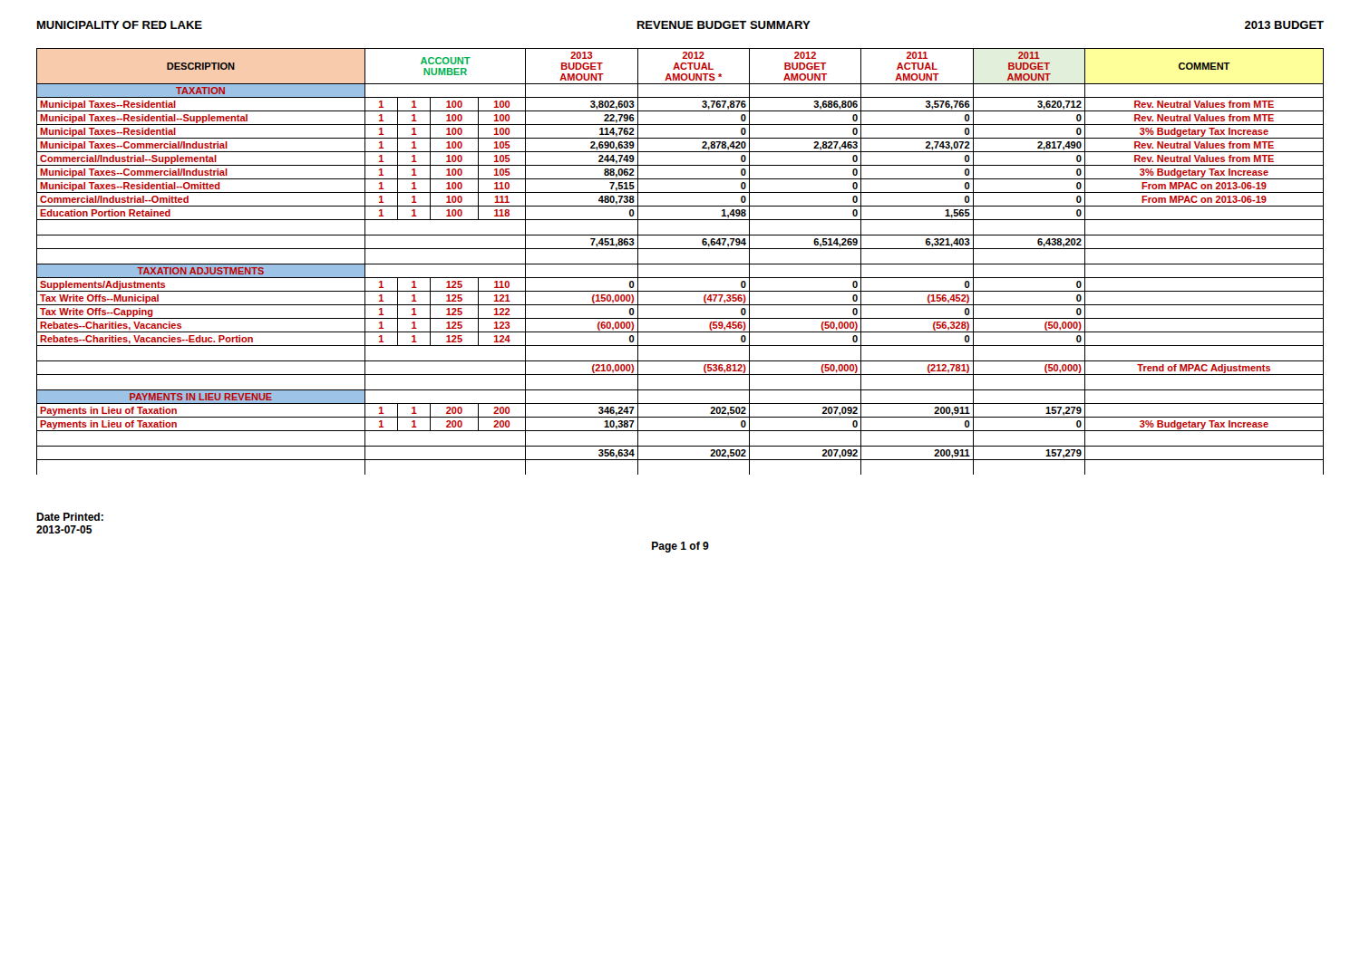MUNICIPALITY OF RED LAKE
REVENUE BUDGET SUMMARY
2013 BUDGET
| DESCRIPTION | ACCOUNT NUMBER | 2013 BUDGET AMOUNT | 2012 ACTUAL AMOUNTS * | 2012 BUDGET AMOUNT | 2011 ACTUAL AMOUNT | 2011 BUDGET AMOUNT | COMMENT |
| --- | --- | --- | --- | --- | --- | --- | --- |
| TAXATION | | | | | | | |
| Municipal Taxes--Residential | 1 | 1 | 100 | 100 | 3,802,603 | 3,767,876 | 3,686,806 | 3,576,766 | 3,620,712 | Rev. Neutral Values from MTE |
| Municipal Taxes--Residential--Supplemental | 1 | 1 | 100 | 100 | 22,796 | 0 | 0 | 0 | 0 | Rev. Neutral Values from MTE |
| Municipal Taxes--Residential | 1 | 1 | 100 | 100 | 114,762 | 0 | 0 | 0 | 0 | 3% Budgetary Tax Increase |
| Municipal Taxes--Commercial/Industrial | 1 | 1 | 100 | 105 | 2,690,639 | 2,878,420 | 2,827,463 | 2,743,072 | 2,817,490 | Rev. Neutral Values from MTE |
| Commercial/Industrial--Supplemental | 1 | 1 | 100 | 105 | 244,749 | 0 | 0 | 0 | 0 | Rev. Neutral Values from MTE |
| Municipal Taxes--Commercial/Industrial | 1 | 1 | 100 | 105 | 88,062 | 0 | 0 | 0 | 0 | 3% Budgetary Tax Increase |
| Municipal Taxes--Residential--Omitted | 1 | 1 | 100 | 110 | 7,515 | 0 | 0 | 0 | 0 | From MPAC on 2013-06-19 |
| Commercial/Industrial--Omitted | 1 | 1 | 100 | 111 | 480,738 | 0 | 0 | 0 | 0 | From MPAC on 2013-06-19 |
| Education Portion Retained | 1 | 1 | 100 | 118 | 0 | 1,498 | 0 | 1,565 | 0 | |
| | | 7,451,863 | 6,647,794 | 6,514,269 | 6,321,403 | 6,438,202 | |
| TAXATION ADJUSTMENTS | | | | | | | |
| Supplements/Adjustments | 1 | 1 | 125 | 110 | 0 | 0 | 0 | 0 | 0 | |
| Tax Write Offs--Municipal | 1 | 1 | 125 | 121 | (150,000) | (477,356) | 0 | (156,452) | 0 | |
| Tax Write Offs--Capping | 1 | 1 | 125 | 122 | 0 | 0 | 0 | 0 | 0 | |
| Rebates--Charities, Vacancies | 1 | 1 | 125 | 123 | (60,000) | (59,456) | (50,000) | (56,328) | (50,000) | |
| Rebates--Charities, Vacancies--Educ. Portion | 1 | 1 | 125 | 124 | 0 | 0 | 0 | 0 | 0 | |
| | | (210,000) | (536,812) | (50,000) | (212,781) | (50,000) | Trend of MPAC Adjustments |
| PAYMENTS IN LIEU REVENUE | | | | | | | |
| Payments in Lieu of Taxation | 1 | 1 | 200 | 200 | 346,247 | 202,502 | 207,092 | 200,911 | 157,279 | |
| Payments in Lieu of Taxation | 1 | 1 | 200 | 200 | 10,387 | 0 | 0 | 0 | 0 | 3% Budgetary Tax Increase |
| | | 356,634 | 202,502 | 207,092 | 200,911 | 157,279 | |
Date Printed:
2013-07-05
Page 1 of 9